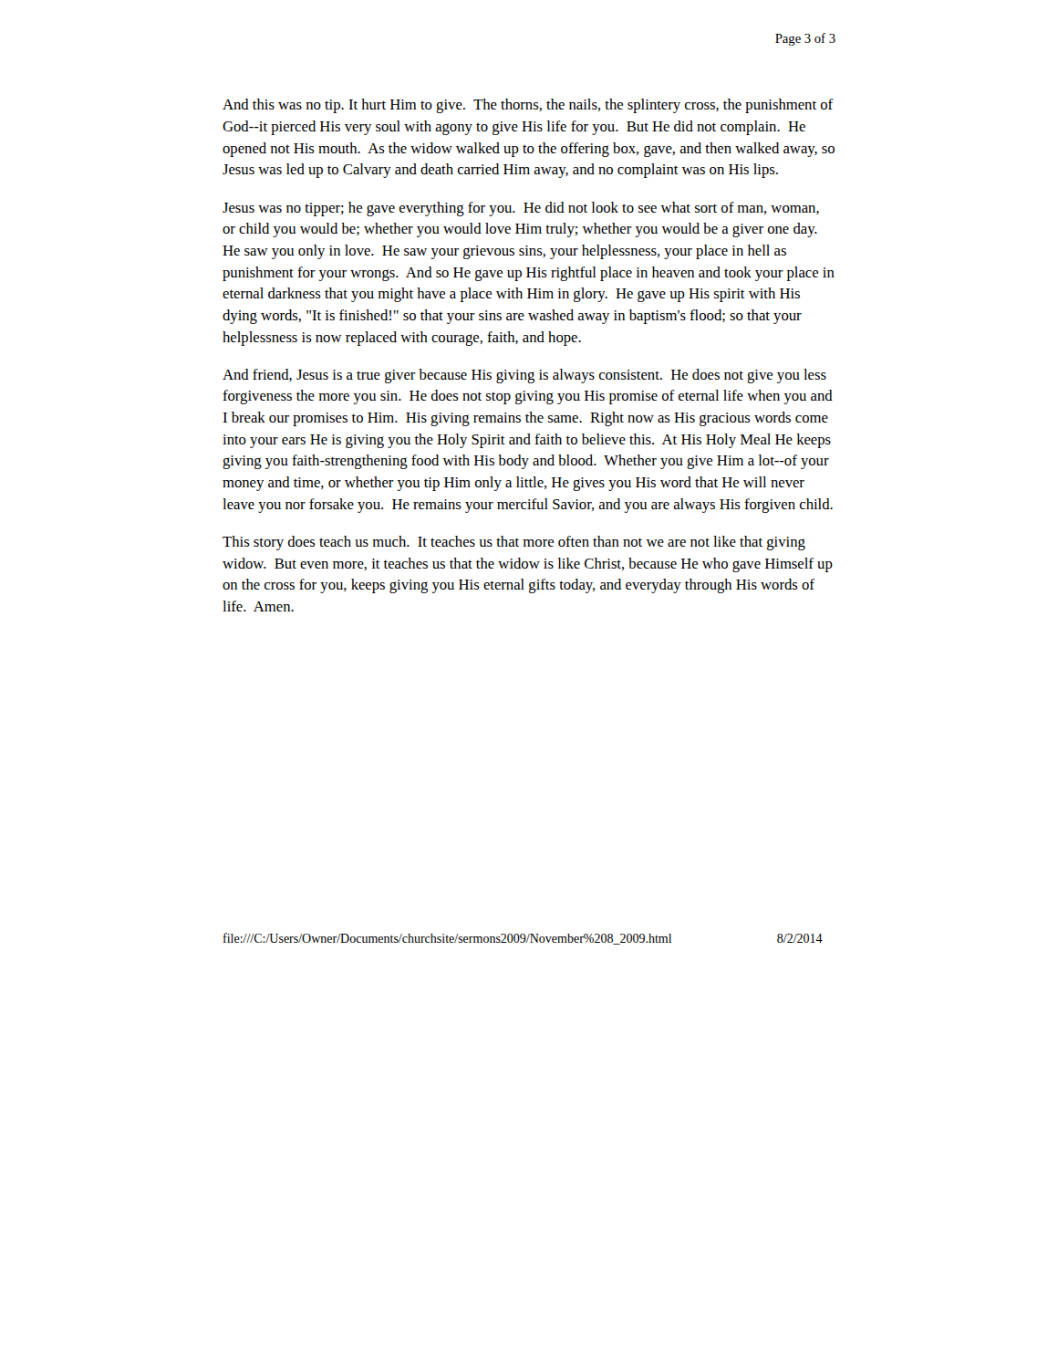Page 3 of 3
And this was no tip. It hurt Him to give. The thorns, the nails, the splintery cross, the punishment of God--it pierced His very soul with agony to give His life for you. But He did not complain. He opened not His mouth. As the widow walked up to the offering box, gave, and then walked away, so Jesus was led up to Calvary and death carried Him away, and no complaint was on His lips.
Jesus was no tipper; he gave everything for you. He did not look to see what sort of man, woman, or child you would be; whether you would love Him truly; whether you would be a giver one day. He saw you only in love. He saw your grievous sins, your helplessness, your place in hell as punishment for your wrongs. And so He gave up His rightful place in heaven and took your place in eternal darkness that you might have a place with Him in glory. He gave up His spirit with His dying words, "It is finished!" so that your sins are washed away in baptism's flood; so that your helplessness is now replaced with courage, faith, and hope.
And friend, Jesus is a true giver because His giving is always consistent. He does not give you less forgiveness the more you sin. He does not stop giving you His promise of eternal life when you and I break our promises to Him. His giving remains the same. Right now as His gracious words come into your ears He is giving you the Holy Spirit and faith to believe this. At His Holy Meal He keeps giving you faith-strengthening food with His body and blood. Whether you give Him a lot--of your money and time, or whether you tip Him only a little, He gives you His word that He will never leave you nor forsake you. He remains your merciful Savior, and you are always His forgiven child.
This story does teach us much. It teaches us that more often than not we are not like that giving widow. But even more, it teaches us that the widow is like Christ, because He who gave Himself up on the cross for you, keeps giving you His eternal gifts today, and everyday through His words of life. Amen.
file:///C:/Users/Owner/Documents/churchsite/sermons2009/November%208_2009.html 8/2/2014